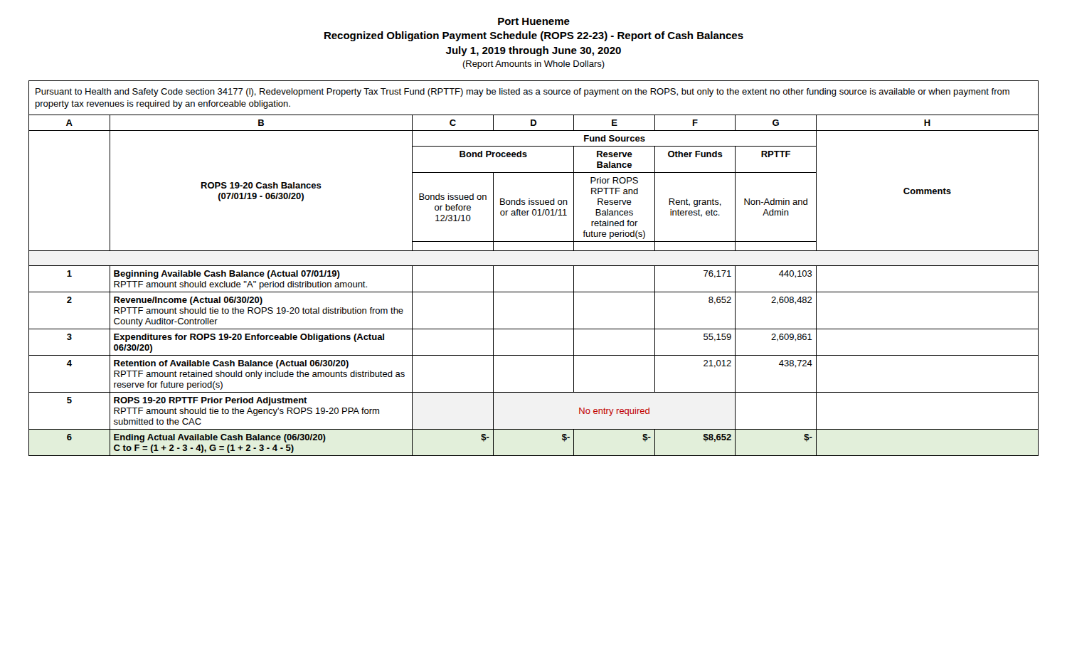Port Hueneme
Recognized Obligation Payment Schedule (ROPS 22-23) - Report of Cash Balances
July 1, 2019 through June 30, 2020
(Report Amounts in Whole Dollars)
| Pursuant to Health and Safety Code section 34177 (l), Redevelopment Property Tax Trust Fund (RPTTF) may be listed as a source of payment on the ROPS, but only to the extent no other funding source is available or when payment from property tax revenues is required by an enforceable obligation. |
| A | B | C | D | E | F | G | H |
| | ROPS 19-20 Cash Balances (07/01/19 - 06/30/20) | Fund Sources | Comments |
| Bond Proceeds | Reserve Balance | Other Funds | RPTTF |
| Bonds issued on or before 12/31/10 | Bonds issued on or after 01/01/11 | Prior ROPS RPTTF and Reserve Balances retained for future period(s) | Rent, grants, interest, etc. | Non-Admin and Admin |
| 1 | Beginning Available Cash Balance (Actual 07/01/19) RPTTF amount should exclude "A" period distribution amount. | | | | 76,171 | 440,103 | |
| 2 | Revenue/Income (Actual 06/30/20) RPTTF amount should tie to the ROPS 19-20 total distribution from the County Auditor-Controller | | | | 8,652 | 2,608,482 | |
| 3 | Expenditures for ROPS 19-20 Enforceable Obligations (Actual 06/30/20) | | | | 55,159 | 2,609,861 | |
| 4 | Retention of Available Cash Balance (Actual 06/30/20) RPTTF amount retained should only include the amounts distributed as reserve for future period(s) | | | | 21,012 | 438,724 | |
| 5 | ROPS 19-20 RPTTF Prior Period Adjustment RPTTF amount should tie to the Agency's ROPS 19-20 PPA form submitted to the CAC | | No entry required | | |
| 6 | Ending Actual Available Cash Balance (06/30/20) C to F = (1 + 2 - 3 - 4), G = (1 + 2 - 3 - 4 - 5) | $- | $- | $- | $8,652 | $- | |